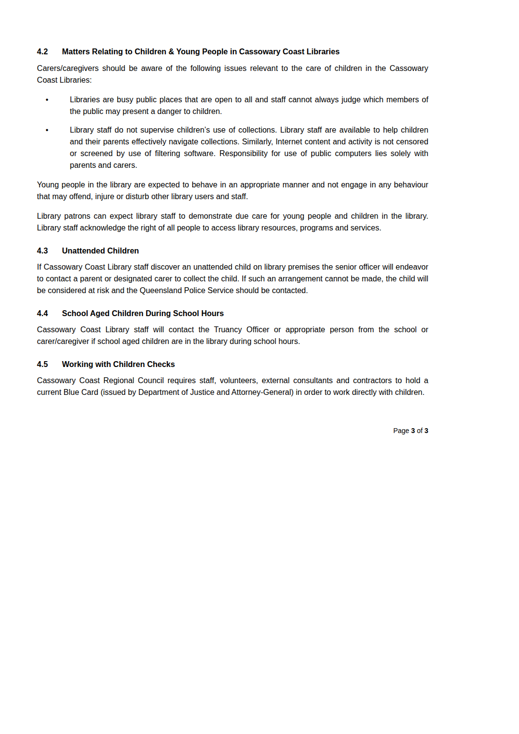4.2 Matters Relating to Children & Young People in Cassowary Coast Libraries
Carers/caregivers should be aware of the following issues relevant to the care of children in the Cassowary Coast Libraries:
Libraries are busy public places that are open to all and staff cannot always judge which members of the public may present a danger to children.
Library staff do not supervise children’s use of collections. Library staff are available to help children and their parents effectively navigate collections. Similarly, Internet content and activity is not censored or screened by use of filtering software. Responsibility for use of public computers lies solely with parents and carers.
Young people in the library are expected to behave in an appropriate manner and not engage in any behaviour that may offend, injure or disturb other library users and staff.
Library patrons can expect library staff to demonstrate due care for young people and children in the library. Library staff acknowledge the right of all people to access library resources, programs and services.
4.3 Unattended Children
If Cassowary Coast Library staff discover an unattended child on library premises the senior officer will endeavor to contact a parent or designated carer to collect the child. If such an arrangement cannot be made, the child will be considered at risk and the Queensland Police Service should be contacted.
4.4 School Aged Children During School Hours
Cassowary Coast Library staff will contact the Truancy Officer or appropriate person from the school or carer/caregiver if school aged children are in the library during school hours.
4.5 Working with Children Checks
Cassowary Coast Regional Council requires staff, volunteers, external consultants and contractors to hold a current Blue Card (issued by Department of Justice and Attorney-General) in order to work directly with children.
Page 3 of 3